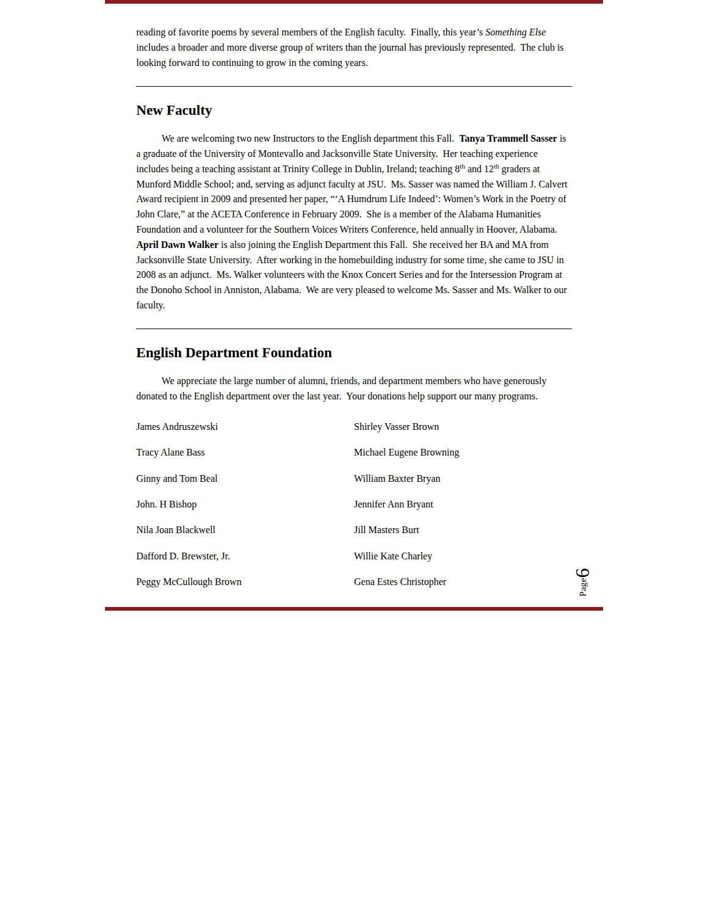reading of favorite poems by several members of the English faculty. Finally, this year’s Something Else includes a broader and more diverse group of writers than the journal has previously represented. The club is looking forward to continuing to grow in the coming years.
New Faculty
We are welcoming two new Instructors to the English department this Fall. Tanya Trammell Sasser is a graduate of the University of Montevallo and Jacksonville State University. Her teaching experience includes being a teaching assistant at Trinity College in Dublin, Ireland; teaching 8th and 12th graders at Munford Middle School; and, serving as adjunct faculty at JSU. Ms. Sasser was named the William J. Calvert Award recipient in 2009 and presented her paper, “‘A Humdrum Life Indeed’: Women’s Work in the Poetry of John Clare,” at the ACETA Conference in February 2009. She is a member of the Alabama Humanities Foundation and a volunteer for the Southern Voices Writers Conference, held annually in Hoover, Alabama. April Dawn Walker is also joining the English Department this Fall. She received her BA and MA from Jacksonville State University. After working in the homebuilding industry for some time, she came to JSU in 2008 as an adjunct. Ms. Walker volunteers with the Knox Concert Series and for the Intersession Program at the Donoho School in Anniston, Alabama. We are very pleased to welcome Ms. Sasser and Ms. Walker to our faculty.
English Department Foundation
We appreciate the large number of alumni, friends, and department members who have generously donated to the English department over the last year. Your donations help support our many programs.
| James Andruszewski | Shirley Vasser Brown |
| Tracy Alane Bass | Michael Eugene Browning |
| Ginny and Tom Beal | William Baxter Bryan |
| John. H Bishop | Jennifer Ann Bryant |
| Nila Joan Blackwell | Jill Masters Burt |
| Dafford D. Brewster, Jr. | Willie Kate Charley |
| Peggy McCullough Brown | Gena Estes Christopher |
Page6